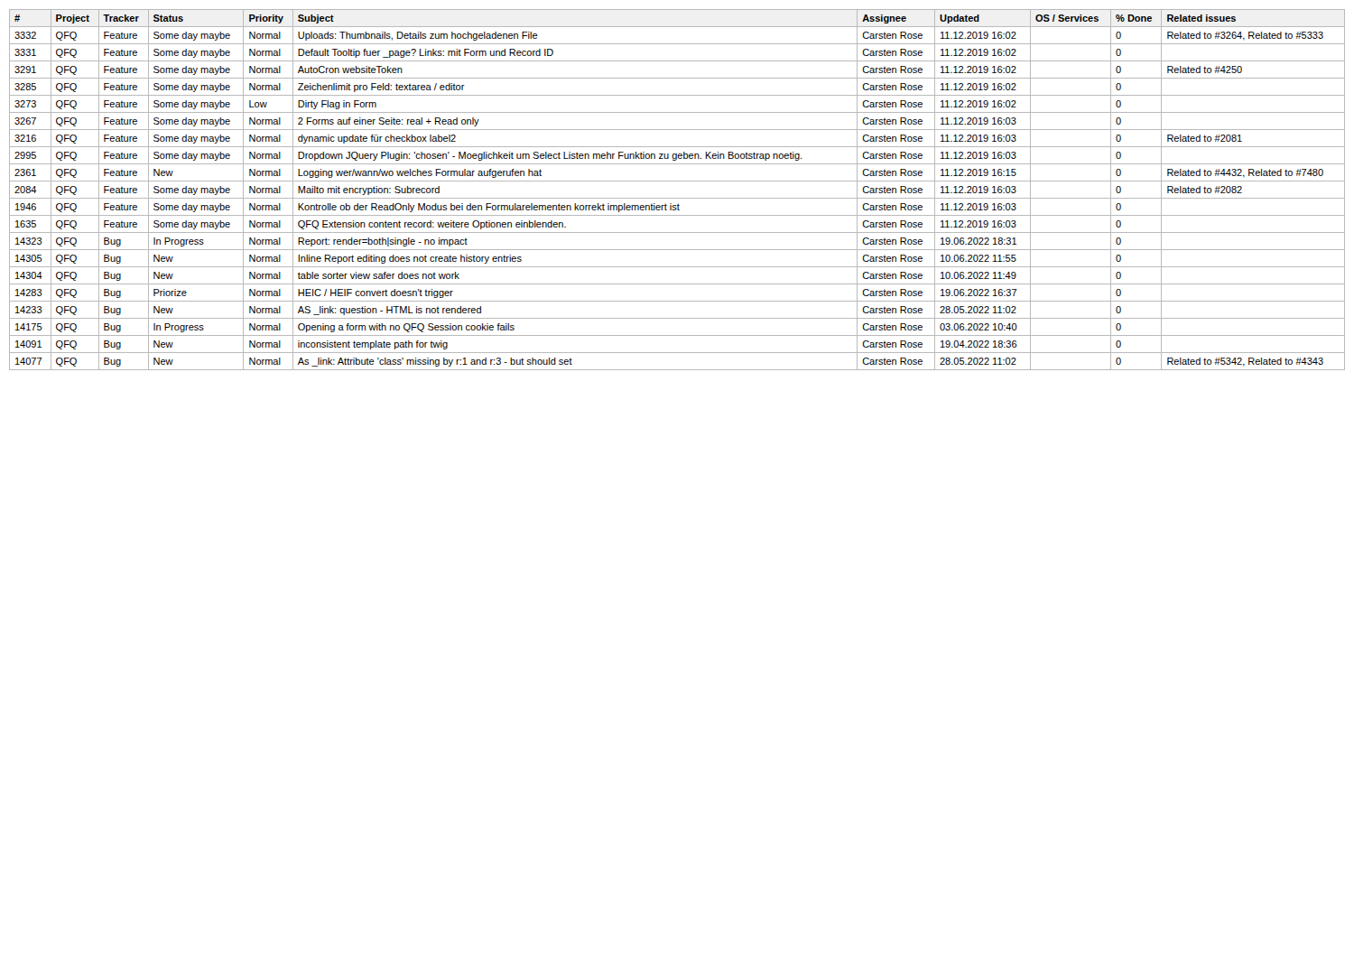| # | Project | Tracker | Status | Priority | Subject | Assignee | Updated | OS / Services | % Done | Related issues |
| --- | --- | --- | --- | --- | --- | --- | --- | --- | --- | --- |
| 3332 | QFQ | Feature | Some day maybe | Normal | Uploads: Thumbnails, Details zum hochgeladenen File | Carsten Rose | 11.12.2019 16:02 | | 0 | Related to #3264, Related to #5333 |
| 3331 | QFQ | Feature | Some day maybe | Normal | Default Tooltip fuer _page? Links: mit Form und Record ID | Carsten Rose | 11.12.2019 16:02 | | 0 | |
| 3291 | QFQ | Feature | Some day maybe | Normal | AutoCron websiteToken | Carsten Rose | 11.12.2019 16:02 | | 0 | Related to #4250 |
| 3285 | QFQ | Feature | Some day maybe | Normal | Zeichenlimit pro Feld: textarea / editor | Carsten Rose | 11.12.2019 16:02 | | 0 | |
| 3273 | QFQ | Feature | Some day maybe | Low | Dirty Flag in Form | Carsten Rose | 11.12.2019 16:02 | | 0 | |
| 3267 | QFQ | Feature | Some day maybe | Normal | 2 Forms auf einer Seite: real + Read only | Carsten Rose | 11.12.2019 16:03 | | 0 | |
| 3216 | QFQ | Feature | Some day maybe | Normal | dynamic update für checkbox label2 | Carsten Rose | 11.12.2019 16:03 | | 0 | Related to #2081 |
| 2995 | QFQ | Feature | Some day maybe | Normal | Dropdown JQuery Plugin: 'chosen' - Moeglichkeit um Select Listen mehr Funktion zu geben. Kein Bootstrap noetig. | Carsten Rose | 11.12.2019 16:03 | | 0 | |
| 2361 | QFQ | Feature | New | Normal | Logging wer/wann/wo welches Formular aufgerufen hat | Carsten Rose | 11.12.2019 16:15 | | 0 | Related to #4432, Related to #7480 |
| 2084 | QFQ | Feature | Some day maybe | Normal | Mailto mit encryption: Subrecord | Carsten Rose | 11.12.2019 16:03 | | 0 | Related to #2082 |
| 1946 | QFQ | Feature | Some day maybe | Normal | Kontrolle ob der ReadOnly Modus bei den Formularelementen korrekt implementiert ist | Carsten Rose | 11.12.2019 16:03 | | 0 | |
| 1635 | QFQ | Feature | Some day maybe | Normal | QFQ Extension content record: weitere Optionen einblenden. | Carsten Rose | 11.12.2019 16:03 | | 0 | |
| 14323 | QFQ | Bug | In Progress | Normal | Report: render=both/single - no impact | Carsten Rose | 19.06.2022 18:31 | | 0 | |
| 14305 | QFQ | Bug | New | Normal | Inline Report editing does not create history entries | Carsten Rose | 10.06.2022 11:55 | | 0 | |
| 14304 | QFQ | Bug | New | Normal | table sorter view safer does not work | Carsten Rose | 10.06.2022 11:49 | | 0 | |
| 14283 | QFQ | Bug | Priorize | Normal | HEIC / HEIF convert doesn't trigger | Carsten Rose | 19.06.2022 16:37 | | 0 | |
| 14233 | QFQ | Bug | New | Normal | AS _link: question - HTML is not rendered | Carsten Rose | 28.05.2022 11:02 | | 0 | |
| 14175 | QFQ | Bug | In Progress | Normal | Opening a form with no QFQ Session cookie fails | Carsten Rose | 03.06.2022 10:40 | | 0 | |
| 14091 | QFQ | Bug | New | Normal | inconsistent template path for twig | Carsten Rose | 19.04.2022 18:36 | | 0 | |
| 14077 | QFQ | Bug | New | Normal | As _link: Attribute 'class' missing by r:1 and r:3 - but should set | Carsten Rose | 28.05.2022 11:02 | | 0 | Related to #5342, Related to #4343 |